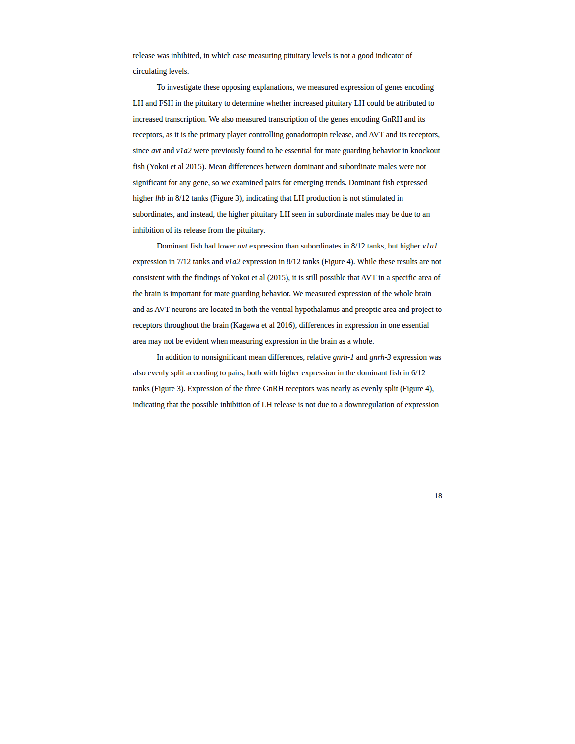release was inhibited, in which case measuring pituitary levels is not a good indicator of circulating levels.
To investigate these opposing explanations, we measured expression of genes encoding LH and FSH in the pituitary to determine whether increased pituitary LH could be attributed to increased transcription. We also measured transcription of the genes encoding GnRH and its receptors, as it is the primary player controlling gonadotropin release, and AVT and its receptors, since avt and v1a2 were previously found to be essential for mate guarding behavior in knockout fish (Yokoi et al 2015). Mean differences between dominant and subordinate males were not significant for any gene, so we examined pairs for emerging trends. Dominant fish expressed higher lhb in 8/12 tanks (Figure 3), indicating that LH production is not stimulated in subordinates, and instead, the higher pituitary LH seen in subordinate males may be due to an inhibition of its release from the pituitary.
Dominant fish had lower avt expression than subordinates in 8/12 tanks, but higher v1a1 expression in 7/12 tanks and v1a2 expression in 8/12 tanks (Figure 4). While these results are not consistent with the findings of Yokoi et al (2015), it is still possible that AVT in a specific area of the brain is important for mate guarding behavior. We measured expression of the whole brain and as AVT neurons are located in both the ventral hypothalamus and preoptic area and project to receptors throughout the brain (Kagawa et al 2016), differences in expression in one essential area may not be evident when measuring expression in the brain as a whole.
In addition to nonsignificant mean differences, relative gnrh-1 and gnrh-3 expression was also evenly split according to pairs, both with higher expression in the dominant fish in 6/12 tanks (Figure 3). Expression of the three GnRH receptors was nearly as evenly split (Figure 4), indicating that the possible inhibition of LH release is not due to a downregulation of expression
18